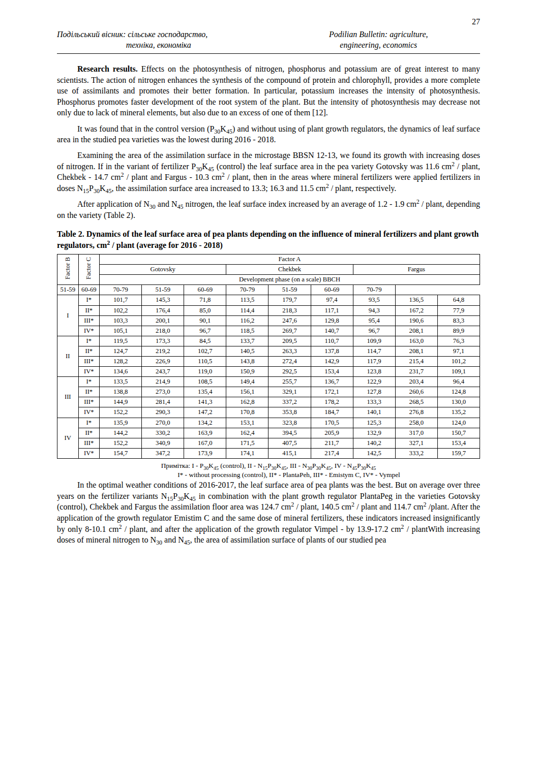27
Подільський вісник: сільське господарство, техніка, економіка
Podilian Bulletin: agriculture, engineering, economics
Research results. Effects on the photosynthesis of nitrogen, phosphorus and potassium are of great interest to many scientists. The action of nitrogen enhances the synthesis of the compound of protein and chlorophyll, provides a more complete use of assimilants and promotes their better formation. In particular, potassium increases the intensity of photosynthesis. Phosphorus promotes faster development of the root system of the plant. But the intensity of photosynthesis may decrease not only due to lack of mineral elements, but also due to an excess of one of them [12].
It was found that in the control version (P30K45) and without using of plant growth regulators, the dynamics of leaf surface area in the studied pea varieties was the lowest during 2016 - 2018.
Examining the area of the assimilation surface in the microstage BBSN 12-13, we found its growth with increasing doses of nitrogen. If in the variant of fertilizer P30K45 (control) the leaf surface area in the pea variety Gotovsky was 11.6 cm2 / plant, Chekbek - 14.7 cm2 / plant and Fargus - 10.3 cm2 / plant, then in the areas where mineral fertilizers were applied fertilizers in doses N15P30K45, the assimilation surface area increased to 13.3; 16.3 and 11.5 cm2 / plant, respectively.
After application of N30 and N45 nitrogen, the leaf surface index increased by an average of 1.2 - 1.9 cm2 / plant, depending on the variety (Table 2).
Table 2. Dynamics of the leaf surface area of pea plants depending on the influence of mineral fertilizers and plant growth regulators, cm2 / plant (average for 2016 - 2018)
| Factor B | Factor C | Factor A |
| --- | --- | --- |
| Gotovsky | Chekbek | Fargus |
| Development phase (on a scale) BBCH |
| 51-59 | 60-69 | 70-79 | 51-59 | 60-69 | 70-79 | 51-59 | 60-69 | 70-79 |
| I | I* | 101,7 | 145,3 | 71,8 | 113,5 | 179,7 | 97,4 | 93,5 | 136,5 | 64,8 |
| II* | 102,2 | 176,4 | 85,0 | 114,4 | 218,3 | 117,1 | 94,3 | 167,2 | 77,9 |
| III* | 103,3 | 200,1 | 90,1 | 116,2 | 247,6 | 129,8 | 95,4 | 190,6 | 83,3 |
| IV* | 105,1 | 218,0 | 96,7 | 118,5 | 269,7 | 140,7 | 96,7 | 208,1 | 89,9 |
| II | I* | 119,5 | 173,3 | 84,5 | 133,7 | 209,5 | 110,7 | 109,9 | 163,0 | 76,3 |
| II* | 124,7 | 219,2 | 102,7 | 140,5 | 263,3 | 137,8 | 114,7 | 208,1 | 97,1 |
| III* | 128,2 | 226,9 | 110,5 | 143,8 | 272,4 | 142,9 | 117,9 | 215,4 | 101,2 |
| IV* | 134,6 | 243,7 | 119,0 | 150,9 | 292,5 | 153,4 | 123,8 | 231,7 | 109,1 |
| III | I* | 133,5 | 214,9 | 108,5 | 149,4 | 255,7 | 136,7 | 122,9 | 203,4 | 96,4 |
| II* | 138,8 | 273,0 | 135,4 | 156,1 | 329,1 | 172,1 | 127,8 | 260,6 | 124,8 |
| III* | 144,9 | 281,4 | 141,3 | 162,8 | 337,2 | 178,2 | 133,3 | 268,5 | 130,0 |
| IV* | 152,2 | 290,3 | 147,2 | 170,8 | 353,8 | 184,7 | 140,1 | 276,8 | 135,2 |
| IV | I* | 135,9 | 270,0 | 134,2 | 153,1 | 323,8 | 170,5 | 125,3 | 258,0 | 124,0 |
| II* | 144,2 | 330,2 | 163,9 | 162,4 | 394,5 | 205,9 | 132,9 | 317,0 | 150,7 |
| III* | 152,2 | 340,9 | 167,0 | 171,5 | 407,5 | 211,7 | 140,2 | 327,1 | 153,4 |
| IV* | 154,7 | 347,2 | 173,9 | 174,1 | 415,1 | 217,4 | 142,5 | 333,2 | 159,7 |
Примітка: I - P30K45 (control), II - N15P30K45, III - N30P30K45, IV - N45P30K45 I* - without processing (control), II* - PlantaPeh, III* - Emistym C, IV* - Vympel
In the optimal weather conditions of 2016-2017, the leaf surface area of pea plants was the best. But on average over three years on the fertilizer variants N15P30K45 in combination with the plant growth regulator PlantaPeg in the varieties Gotovsky (control), Chekbek and Fargus the assimilation floor area was 124.7 cm2 / plant, 140.5 cm2 / plant and 114.7 cm2 /plant. After the application of the growth regulator Emistim C and the same dose of mineral fertilizers, these indicators increased insignificantly by only 8-10.1 cm2 / plant, and after the application of the growth regulator Vimpel - by 13.9-17.2 cm2 / plantWith increasing doses of mineral nitrogen to N30 and N45, the area of assimilation surface of plants of our studied pea